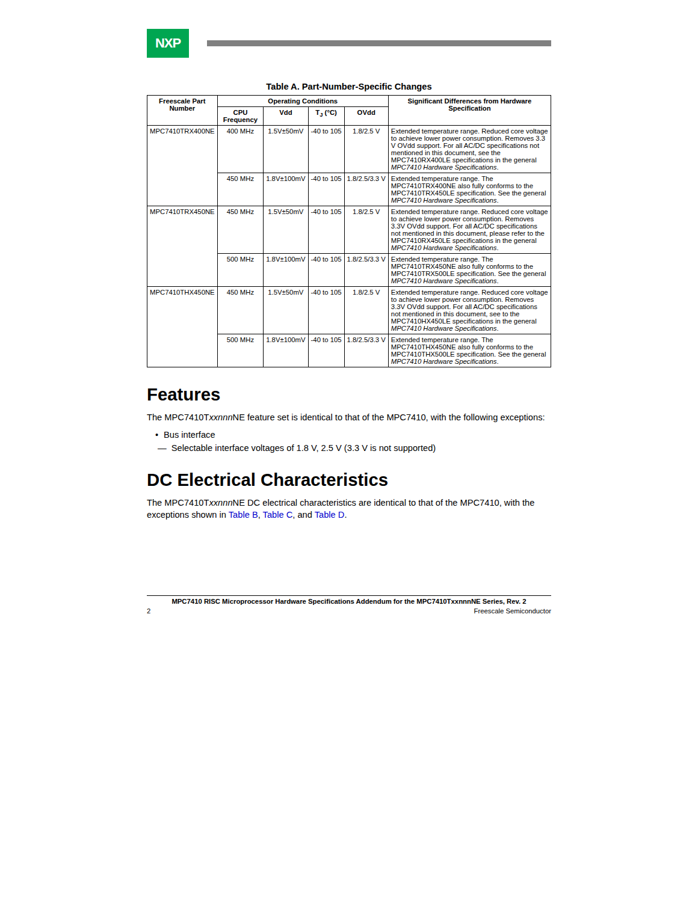NXP
Table A. Part-Number-Specific Changes
| Freescale Part Number | Operating Conditions | Significant Differences from Hardware Specification |
| --- | --- | --- |
| CPU Frequency | Vdd | T J (°C) | OVdd |
| MPC7410TRX400NE | 400 MHz | 1.5V±50mV | -40 to 105 | 1.8/2.5 V | Extended temperature range. Reduced core voltage to achieve lower power consumption. Removes 3.3 V OVdd support. For all AC/DC specifications not mentioned in this document, see the MPC7410RX400LE specifications in the general MPC7410 Hardware Specifications . |
| 450 MHz | 1.8V±100mV | -40 to 105 | 1.8/2.5/3.3 V | Extended temperature range. The MPC7410TRX400NE also fully conforms to the MPC7410TRX450LE specification. See the general MPC7410 Hardware Specifications . |
| MPC7410TRX450NE | 450 MHz | 1.5V±50mV | -40 to 105 | 1.8/2.5 V | Extended temperature range. Reduced core voltage to achieve lower power consumption. Removes 3.3V OVdd support. For all AC/DC specifications not mentioned in this document, please refer to the MPC7410RX450LE specifications in the general MPC7410 Hardware Specifications . |
| 500 MHz | 1.8V±100mV | -40 to 105 | 1.8/2.5/3.3 V | Extended temperature range. The MPC7410TRX450NE also fully conforms to the MPC7410TRX500LE specification. See the general MPC7410 Hardware Specifications . |
| MPC7410THX450NE | 450 MHz | 1.5V±50mV | -40 to 105 | 1.8/2.5 V | Extended temperature range. Reduced core voltage to achieve lower power consumption. Removes 3.3V OVdd support. For all AC/DC specifications not mentioned in this document, see to the MPC7410HX450LE specifications in the general MPC7410 Hardware Specifications . |
| 500 MHz | 1.8V±100mV | -40 to 105 | 1.8/2.5/3.3 V | Extended temperature range. The MPC7410THX450NE also fully conforms to the MPC7410THX500LE specification. See the general MPC7410 Hardware Specifications . |
Features
The MPC7410Txxnnn NE feature set is identical to that of the MPC7410, with the following exceptions:
Bus interface
— Selectable interface voltages of 1.8 V, 2.5 V (3.3 V is not supported)
DC Electrical Characteristics
The MPC7410Txxnnn NE DC electrical characteristics are identical to that of the MPC7410, with the exceptions shown in Table B, Table C, and Table D.
MPC7410 RISC Microprocessor Hardware Specifications Addendum for the MPC7410TxxnnnNE Series, Rev. 2
2 Freescale Semiconductor